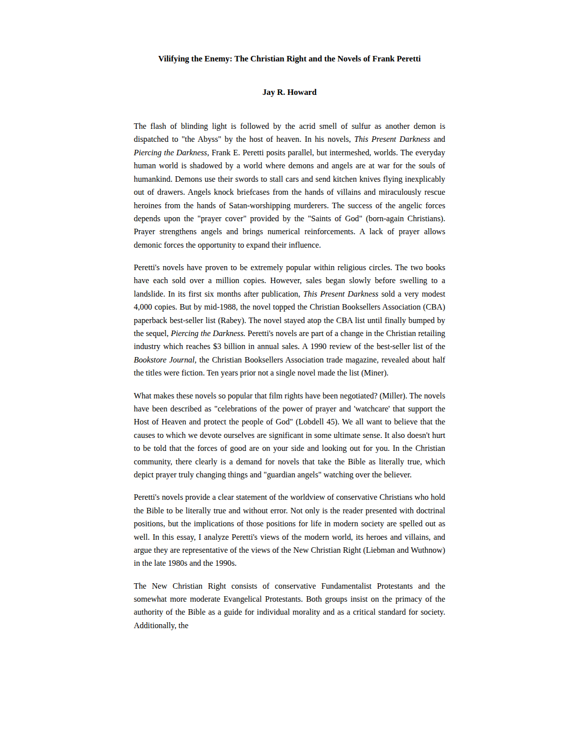Vilifying the Enemy: The Christian Right and the Novels of Frank Peretti
Jay R. Howard
The flash of blinding light is followed by the acrid smell of sulfur as another demon is dispatched to "the Abyss" by the host of heaven. In his novels, This Present Darkness and Piercing the Darkness, Frank E. Peretti posits parallel, but intermeshed, worlds. The everyday human world is shadowed by a world where demons and angels are at war for the souls of humankind. Demons use their swords to stall cars and send kitchen knives flying inexplicably out of drawers. Angels knock briefcases from the hands of villains and miraculously rescue heroines from the hands of Satan-worshipping murderers. The success of the angelic forces depends upon the "prayer cover" provided by the "Saints of God" (born-again Christians). Prayer strengthens angels and brings numerical reinforcements. A lack of prayer allows demonic forces the opportunity to expand their influence.
Peretti's novels have proven to be extremely popular within religious circles. The two books have each sold over a million copies. However, sales began slowly before swelling to a landslide. In its first six months after publication, This Present Darkness sold a very modest 4,000 copies. But by mid-1988, the novel topped the Christian Booksellers Association (CBA) paperback best-seller list (Rabey). The novel stayed atop the CBA list until finally bumped by the sequel, Piercing the Darkness. Peretti's novels are part of a change in the Christian retailing industry which reaches $3 billion in annual sales. A 1990 review of the best-seller list of the Bookstore Journal, the Christian Booksellers Association trade magazine, revealed about half the titles were fiction. Ten years prior not a single novel made the list (Miner).
What makes these novels so popular that film rights have been negotiated? (Miller). The novels have been described as "celebrations of the power of prayer and 'watchcare' that support the Host of Heaven and protect the people of God" (Lobdell 45). We all want to believe that the causes to which we devote ourselves are significant in some ultimate sense. It also doesn't hurt to be told that the forces of good are on your side and looking out for you. In the Christian community, there clearly is a demand for novels that take the Bible as literally true, which depict prayer truly changing things and "guardian angels" watching over the believer.
Peretti's novels provide a clear statement of the worldview of conservative Christians who hold the Bible to be literally true and without error. Not only is the reader presented with doctrinal positions, but the implications of those positions for life in modern society are spelled out as well. In this essay, I analyze Peretti's views of the modern world, its heroes and villains, and argue they are representative of the views of the New Christian Right (Liebman and Wuthnow) in the late 1980s and the 1990s.
The New Christian Right consists of conservative Fundamentalist Protestants and the somewhat more moderate Evangelical Protestants. Both groups insist on the primacy of the authority of the Bible as a guide for individual morality and as a critical standard for society. Additionally, the